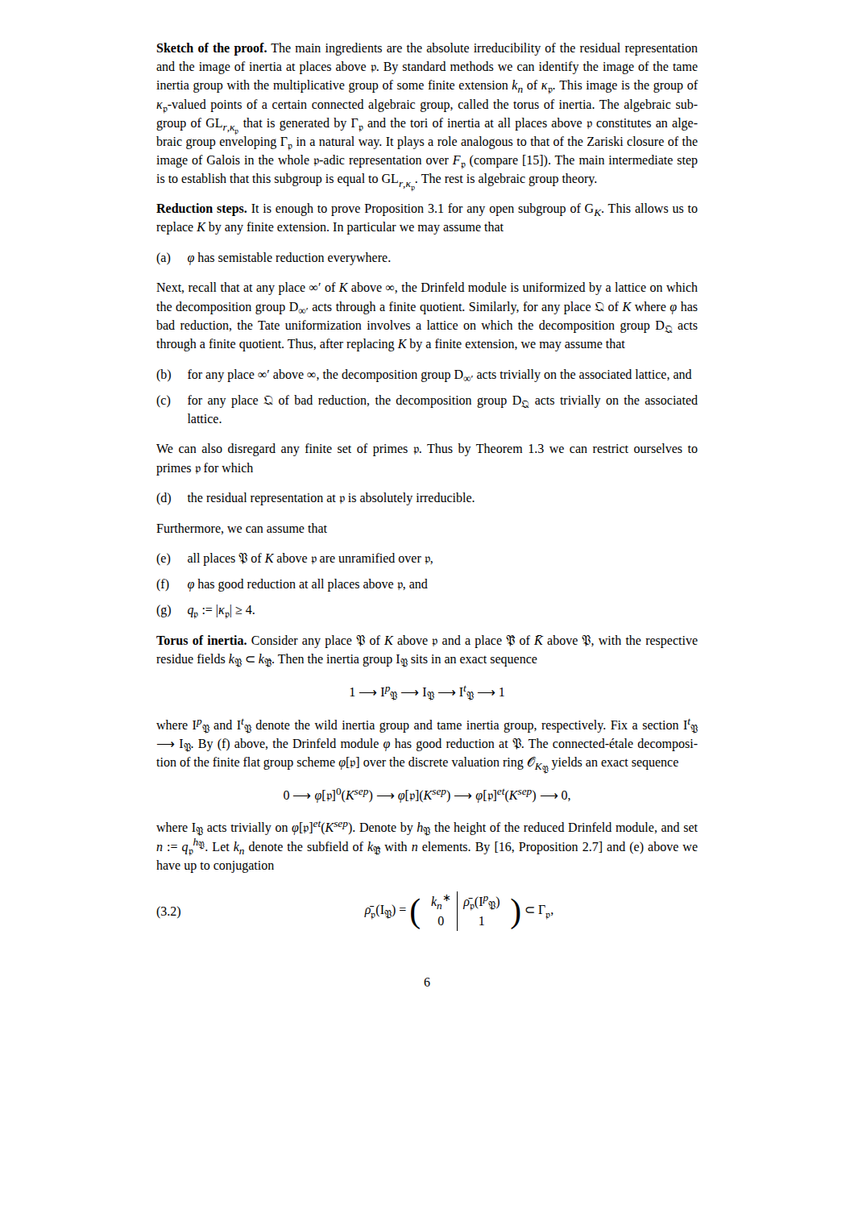Sketch of the proof. The main ingredients are the absolute irreducibility of the residual representation and the image of inertia at places above 𝔭. By standard methods we can identify the image of the tame inertia group with the multiplicative group of some finite extension kn of κ𝔭. This image is the group of κ𝔭-valued points of a certain connected algebraic group, called the torus of inertia. The algebraic subgroup of GLr,κ𝔭 that is generated by Γ𝔭 and the tori of inertia at all places above 𝔭 constitutes an algebraic group enveloping Γ𝔭 in a natural way. It plays a role analogous to that of the Zariski closure of the image of Galois in the whole 𝔭-adic representation over F𝔭 (compare [15]). The main intermediate step is to establish that this subgroup is equal to GLr,κ𝔭. The rest is algebraic group theory.
Reduction steps. It is enough to prove Proposition 3.1 for any open subgroup of GK. This allows us to replace K by any finite extension. In particular we may assume that
(a) φ has semistable reduction everywhere.
Next, recall that at any place ∞′ of K above ∞, the Drinfeld module is uniformized by a lattice on which the decomposition group D∞′ acts through a finite quotient. Similarly, for any place 𝔔 of K where φ has bad reduction, the Tate uniformization involves a lattice on which the decomposition group D𝔔 acts through a finite quotient. Thus, after replacing K by a finite extension, we may assume that
(b) for any place ∞′ above ∞, the decomposition group D∞′ acts trivially on the associated lattice, and
(c) for any place 𝔔 of bad reduction, the decomposition group D𝔔 acts trivially on the associated lattice.
We can also disregard any finite set of primes 𝔭. Thus by Theorem 1.3 we can restrict ourselves to primes 𝔭 for which
(d) the residual representation at 𝔭 is absolutely irreducible.
Furthermore, we can assume that
(e) all places 𝔓 of K above 𝔭 are unramified over 𝔭,
(f) φ has good reduction at all places above 𝔭, and
(g) q𝔭 := |κ𝔭| ≥ 4.
Torus of inertia. Consider any place 𝔓 of K above 𝔭 and a place 𝔓̄ of K̄ above 𝔓, with the respective residue fields k𝔓 ⊂ k𝔓̄. Then the inertia group I𝔓 sits in an exact sequence
1 ⟶ Ip𝔓 ⟶ I𝔓 ⟶ It𝔓 ⟶ 1
where Ip𝔓 and It𝔓 denote the wild inertia group and tame inertia group, respectively. Fix a section It𝔓 ⟶ I𝔓. By (f) above, the Drinfeld module φ has good reduction at 𝔓. The connected-étale decomposition of the finite flat group scheme φ[𝔭] over the discrete valuation ring 𝒪K𝔓 yields an exact sequence
0 ⟶ φ[𝔭]0(Ksep) ⟶ φ[𝔭](Ksep) ⟶ φ[𝔭]et(Ksep) ⟶ 0,
where I𝔓 acts trivially on φ[𝔭]et(Ksep). Denote by h𝔓 the height of the reduced Drinfeld module, and set n := q𝔭h𝔓. Let kn denote the subfield of k𝔓̄ with n elements. By [16, Proposition 2.7] and (e) above we have up to conjugation
(3.2)
ρ̄𝔭(I𝔓) = (
| k n ∗ | ρ̄ 𝔭 (I p 𝔓 ) |
| 0 | 1 |
) ⊂ Γ𝔭,
6